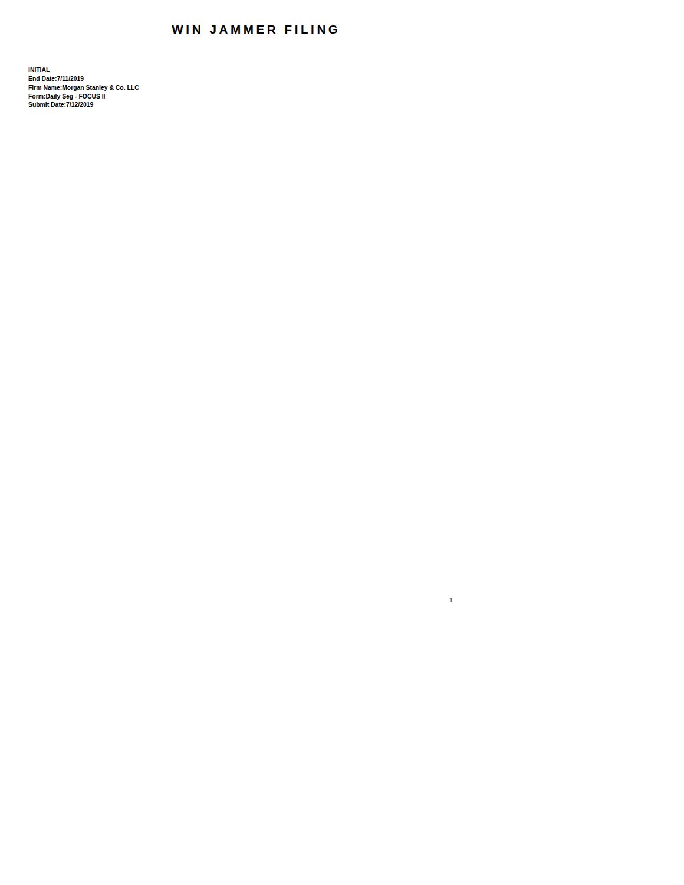WIN JAMMER FILING
INITIAL
End Date:7/11/2019
Firm Name:Morgan Stanley & Co. LLC
Form:Daily Seg - FOCUS II
Submit Date:7/12/2019
1